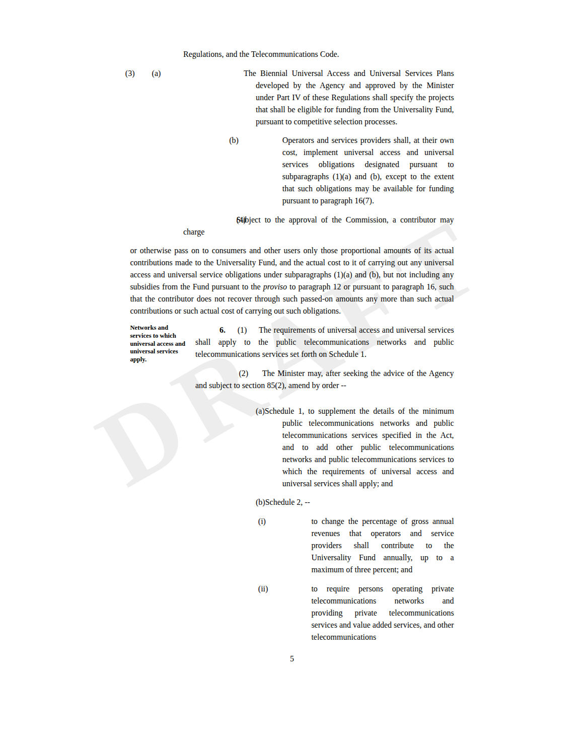DRAFT
Regulations, and the Telecommunications Code.
(3)(a) The Biennial Universal Access and Universal Services Plans developed by the Agency and approved by the Minister under Part IV of these Regulations shall specify the projects that shall be eligible for funding from the Universality Fund, pursuant to competitive selection processes.
(b) Operators and services providers shall, at their own cost, implement universal access and universal services obligations designated pursuant to subparagraphs (1)(a) and (b), except to the extent that such obligations may be available for funding pursuant to paragraph 16(7).
(4) Subject to the approval of the Commission, a contributor may charge
or otherwise pass on to consumers and other users only those proportional amounts of its actual contributions made to the Universality Fund, and the actual cost to it of carrying out any universal access and universal service obligations under subparagraphs (1)(a) and (b), but not including any subsidies from the Fund pursuant to the proviso to paragraph 12 or pursuant to paragraph 16, such that the contributor does not recover through such passed-on amounts any more than such actual contributions or such actual cost of carrying out such obligations.
Networks and services to which universal access and universal services apply.
6. (1) The requirements of universal access and universal services shall apply to the public telecommunications networks and public telecommunications services set forth on Schedule 1.
(2) The Minister may, after seeking the advice of the Agency and subject to section 85(2), amend by order --
(a) Schedule 1, to supplement the details of the minimum public telecommunications networks and public telecommunications services specified in the Act, and to add other public telecommunications networks and public telecommunications services to which the requirements of universal access and universal services shall apply; and
(b) Schedule 2, --
(i) to change the percentage of gross annual revenues that operators and service providers shall contribute to the Universality Fund annually, up to a maximum of three percent; and
(ii) to require persons operating private telecommunications networks and providing private telecommunications services and value added services, and other telecommunications
5